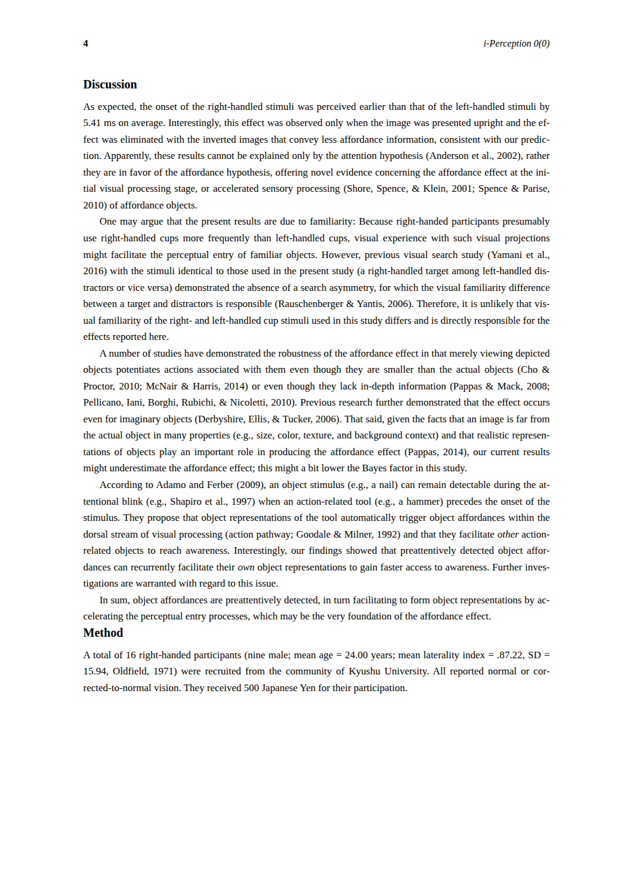4 i-Perception 0(0)
Discussion
As expected, the onset of the right-handled stimuli was perceived earlier than that of the left-handled stimuli by 5.41 ms on average. Interestingly, this effect was observed only when the image was presented upright and the effect was eliminated with the inverted images that convey less affordance information, consistent with our prediction. Apparently, these results cannot be explained only by the attention hypothesis (Anderson et al., 2002), rather they are in favor of the affordance hypothesis, offering novel evidence concerning the affordance effect at the initial visual processing stage, or accelerated sensory processing (Shore, Spence, & Klein, 2001; Spence & Parise, 2010) of affordance objects.
One may argue that the present results are due to familiarity: Because right-handed participants presumably use right-handled cups more frequently than left-handled cups, visual experience with such visual projections might facilitate the perceptual entry of familiar objects. However, previous visual search study (Yamani et al., 2016) with the stimuli identical to those used in the present study (a right-handled target among left-handled distractors or vice versa) demonstrated the absence of a search asymmetry, for which the visual familiarity difference between a target and distractors is responsible (Rauschenberger & Yantis, 2006). Therefore, it is unlikely that visual familiarity of the right- and left-handled cup stimuli used in this study differs and is directly responsible for the effects reported here.
A number of studies have demonstrated the robustness of the affordance effect in that merely viewing depicted objects potentiates actions associated with them even though they are smaller than the actual objects (Cho & Proctor, 2010; McNair & Harris, 2014) or even though they lack in-depth information (Pappas & Mack, 2008; Pellicano, Iani, Borghi, Rubichi, & Nicoletti, 2010). Previous research further demonstrated that the effect occurs even for imaginary objects (Derbyshire, Ellis, & Tucker, 2006). That said, given the facts that an image is far from the actual object in many properties (e.g., size, color, texture, and background context) and that realistic representations of objects play an important role in producing the affordance effect (Pappas, 2014), our current results might underestimate the affordance effect; this might a bit lower the Bayes factor in this study.
According to Adamo and Ferber (2009), an object stimulus (e.g., a nail) can remain detectable during the attentional blink (e.g., Shapiro et al., 1997) when an action-related tool (e.g., a hammer) precedes the onset of the stimulus. They propose that object representations of the tool automatically trigger object affordances within the dorsal stream of visual processing (action pathway; Goodale & Milner, 1992) and that they facilitate other action-related objects to reach awareness. Interestingly, our findings showed that preattentively detected object affordances can recurrently facilitate their own object representations to gain faster access to awareness. Further investigations are warranted with regard to this issue.
In sum, object affordances are preattentively detected, in turn facilitating to form object representations by accelerating the perceptual entry processes, which may be the very foundation of the affordance effect.
Method
A total of 16 right-handed participants (nine male; mean age = 24.00 years; mean laterality index = .87.22, SD = 15.94, Oldfield, 1971) were recruited from the community of Kyushu University. All reported normal or corrected-to-normal vision. They received 500 Japanese Yen for their participation.